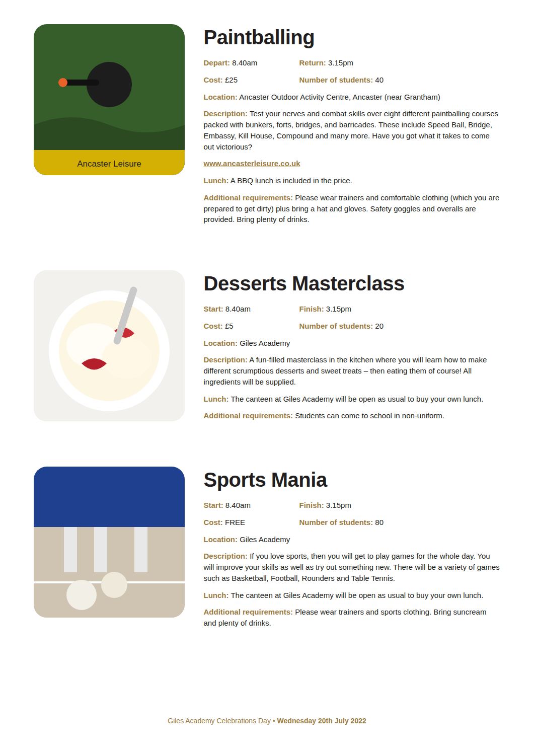Paintballing
Depart: 8.40am
Return: 3.15pm
Cost: £25
Number of students: 40
Location: Ancaster Outdoor Activity Centre, Ancaster (near Grantham)
Description: Test your nerves and combat skills over eight different paintballing courses packed with bunkers, forts, bridges, and barricades. These include Speed Ball, Bridge, Embassy, Kill House, Compound and many more. Have you got what it takes to come out victorious?
www.ancasterleisure.co.uk
Lunch: A BBQ lunch is included in the price.
Additional requirements: Please wear trainers and comfortable clothing (which you are prepared to get dirty) plus bring a hat and gloves. Safety goggles and overalls are provided. Bring plenty of drinks.
Desserts Masterclass
Start: 8.40am
Finish: 3.15pm
Cost: £5
Number of students: 20
Location: Giles Academy
Description: A fun-filled masterclass in the kitchen where you will learn how to make different scrumptious desserts and sweet treats – then eating them of course! All ingredients will be supplied.
Lunch: The canteen at Giles Academy will be open as usual to buy your own lunch.
Additional requirements: Students can come to school in non-uniform.
Sports Mania
Start: 8.40am
Finish: 3.15pm
Cost: FREE
Number of students: 80
Location: Giles Academy
Description: If you love sports, then you will get to play games for the whole day. You will improve your skills as well as try out something new. There will be a variety of games such as Basketball, Football, Rounders and Table Tennis.
Lunch: The canteen at Giles Academy will be open as usual to buy your own lunch.
Additional requirements: Please wear trainers and sports clothing. Bring suncream and plenty of drinks.
Giles Academy Celebrations Day • Wednesday 20th July 2022